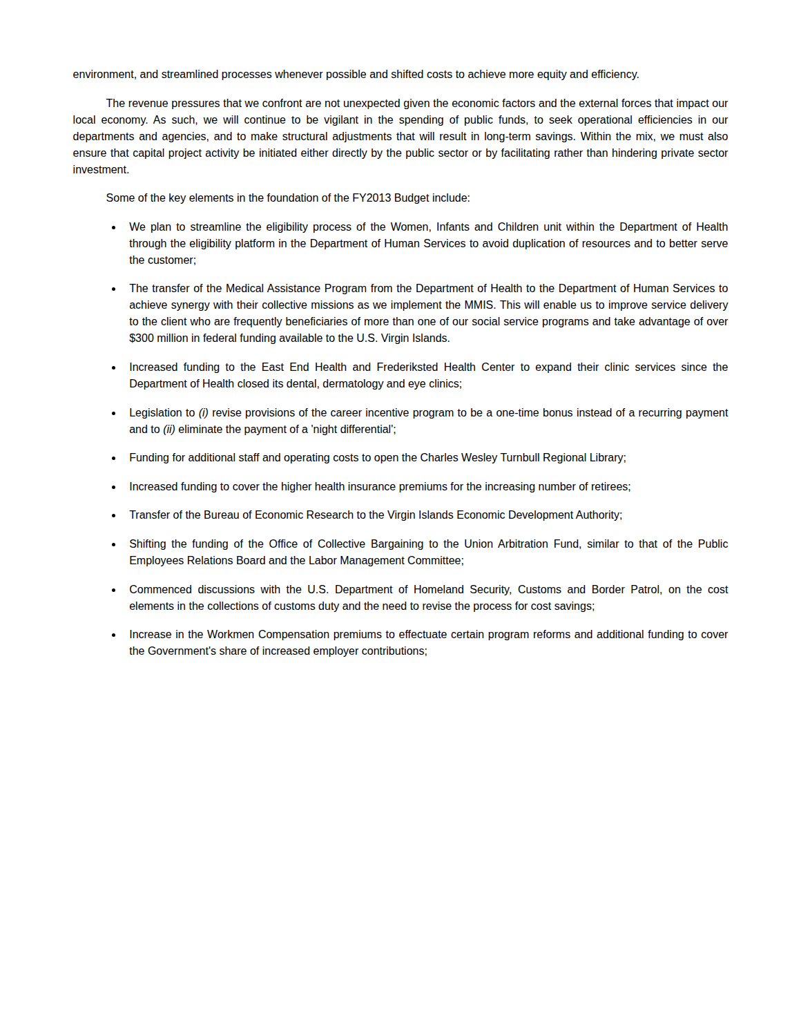environment, and streamlined processes whenever possible and shifted costs to achieve more equity and efficiency.
The revenue pressures that we confront are not unexpected given the economic factors and the external forces that impact our local economy. As such, we will continue to be vigilant in the spending of public funds, to seek operational efficiencies in our departments and agencies, and to make structural adjustments that will result in long-term savings. Within the mix, we must also ensure that capital project activity be initiated either directly by the public sector or by facilitating rather than hindering private sector investment.
Some of the key elements in the foundation of the FY2013 Budget include:
We plan to streamline the eligibility process of the Women, Infants and Children unit within the Department of Health through the eligibility platform in the Department of Human Services to avoid duplication of resources and to better serve the customer;
The transfer of the Medical Assistance Program from the Department of Health to the Department of Human Services to achieve synergy with their collective missions as we implement the MMIS. This will enable us to improve service delivery to the client who are frequently beneficiaries of more than one of our social service programs and take advantage of over $300 million in federal funding available to the U.S. Virgin Islands.
Increased funding to the East End Health and Frederiksted Health Center to expand their clinic services since the Department of Health closed its dental, dermatology and eye clinics;
Legislation to (i) revise provisions of the career incentive program to be a one-time bonus instead of a recurring payment and to (ii) eliminate the payment of a 'night differential';
Funding for additional staff and operating costs to open the Charles Wesley Turnbull Regional Library;
Increased funding to cover the higher health insurance premiums for the increasing number of retirees;
Transfer of the Bureau of Economic Research to the Virgin Islands Economic Development Authority;
Shifting the funding of the Office of Collective Bargaining to the Union Arbitration Fund, similar to that of the Public Employees Relations Board and the Labor Management Committee;
Commenced discussions with the U.S. Department of Homeland Security, Customs and Border Patrol, on the cost elements in the collections of customs duty and the need to revise the process for cost savings;
Increase in the Workmen Compensation premiums to effectuate certain program reforms and additional funding to cover the Government's share of increased employer contributions;